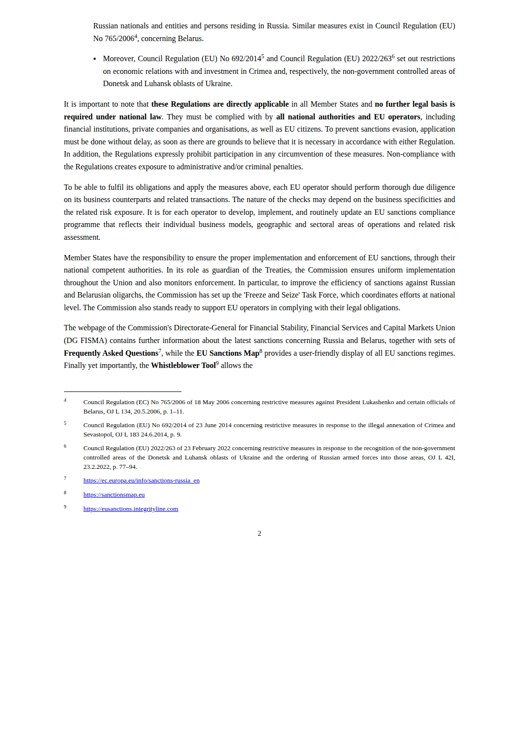Russian nationals and entities and persons residing in Russia. Similar measures exist in Council Regulation (EU) No 765/20064, concerning Belarus.
Moreover, Council Regulation (EU) No 692/20145 and Council Regulation (EU) 2022/2636 set out restrictions on economic relations with and investment in Crimea and, respectively, the non-government controlled areas of Donetsk and Luhansk oblasts of Ukraine.
It is important to note that these Regulations are directly applicable in all Member States and no further legal basis is required under national law. They must be complied with by all national authorities and EU operators, including financial institutions, private companies and organisations, as well as EU citizens. To prevent sanctions evasion, application must be done without delay, as soon as there are grounds to believe that it is necessary in accordance with either Regulation. In addition, the Regulations expressly prohibit participation in any circumvention of these measures. Non-compliance with the Regulations creates exposure to administrative and/or criminal penalties.
To be able to fulfil its obligations and apply the measures above, each EU operator should perform thorough due diligence on its business counterparts and related transactions. The nature of the checks may depend on the business specificities and the related risk exposure. It is for each operator to develop, implement, and routinely update an EU sanctions compliance programme that reflects their individual business models, geographic and sectoral areas of operations and related risk assessment.
Member States have the responsibility to ensure the proper implementation and enforcement of EU sanctions, through their national competent authorities. In its role as guardian of the Treaties, the Commission ensures uniform implementation throughout the Union and also monitors enforcement. In particular, to improve the efficiency of sanctions against Russian and Belarusian oligarchs, the Commission has set up the 'Freeze and Seize' Task Force, which coordinates efforts at national level. The Commission also stands ready to support EU operators in complying with their legal obligations.
The webpage of the Commission's Directorate-General for Financial Stability, Financial Services and Capital Markets Union (DG FISMA) contains further information about the latest sanctions concerning Russia and Belarus, together with sets of Frequently Asked Questions7, while the EU Sanctions Map8 provides a user-friendly display of all EU sanctions regimes. Finally yet importantly, the Whistleblower Tool9 allows the
4
Council Regulation (EC) No 765/2006 of 18 May 2006 concerning restrictive measures against President Lukashenko and certain officials of Belarus, OJ L 134, 20.5.2006, p. 1–11.
5
Council Regulation (EU) No 692/2014 of 23 June 2014 concerning restrictive measures in response to the illegal annexation of Crimea and Sevastopol, OJ L 183 24.6.2014, p. 9.
6
Council Regulation (EU) 2022/263 of 23 February 2022 concerning restrictive measures in response to the recognition of the non-government controlled areas of the Donetsk and Luhansk oblasts of Ukraine and the ordering of Russian armed forces into those areas, OJ L 42I, 23.2.2022, p. 77–94.
7
https://ec.europa.eu/info/sanctions-russia_en
8
https://sanctionsmap.eu
9
https://eusanctions.integrityline.com
2